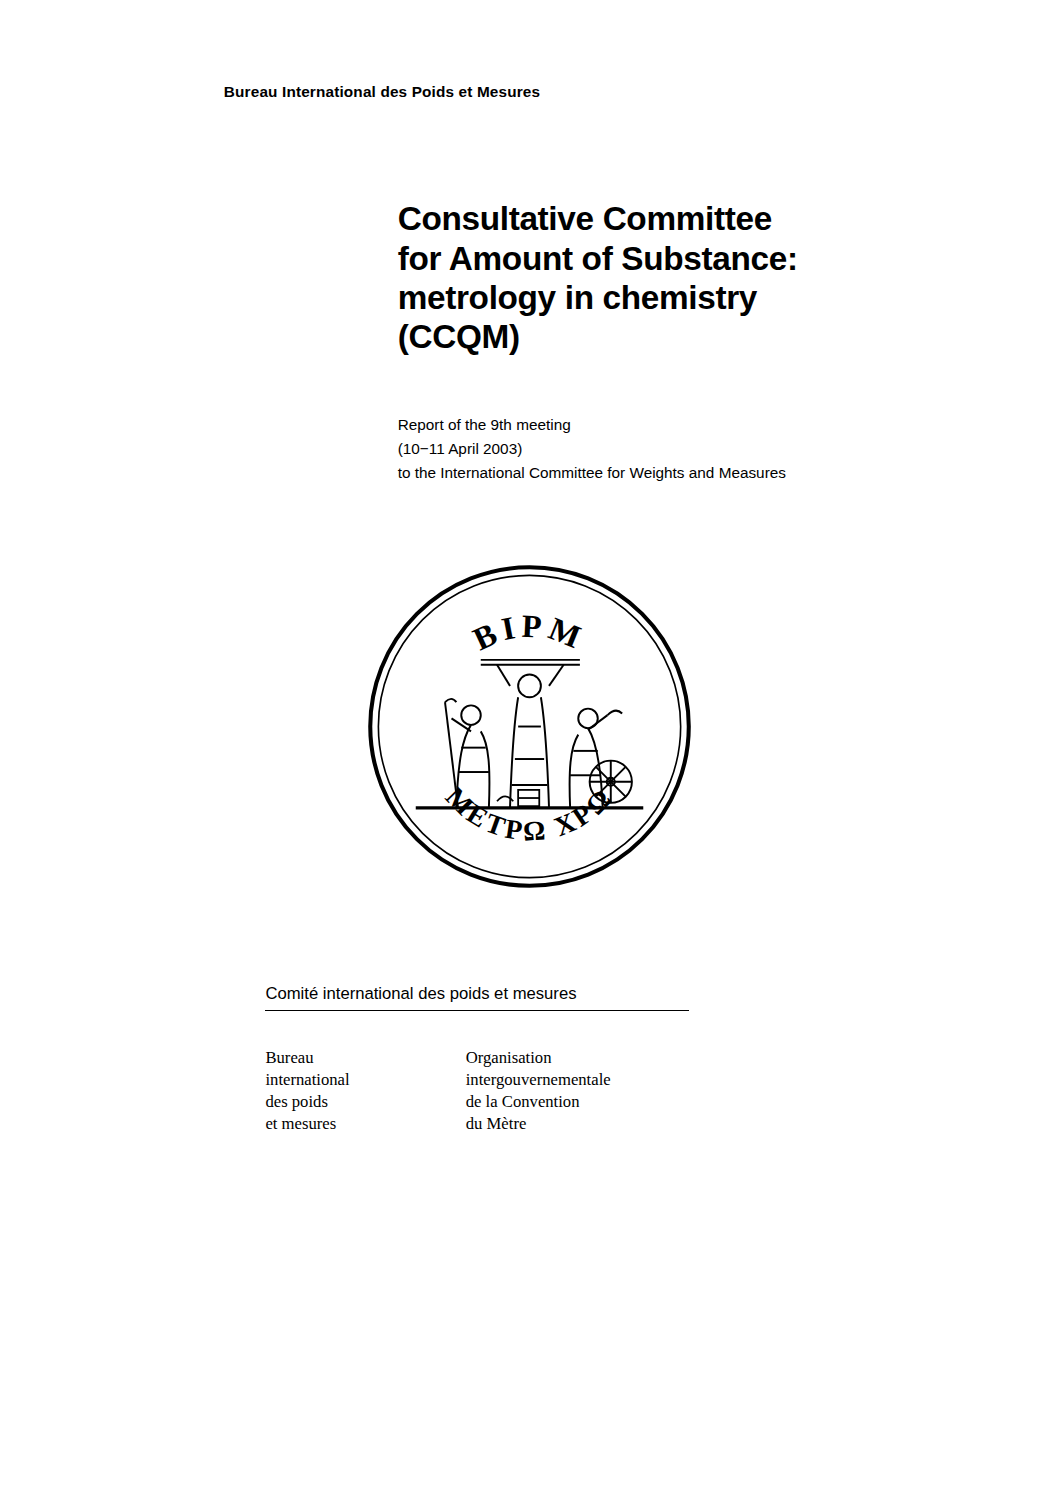Bureau International des Poids et Mesures
Consultative Committee
for Amount of Substance:
metrology in chemistry
(CCQM)
Report of the 9th meeting
(10−11 April 2003)
to the International Committee for Weights and Measures
BIPM ΜΕΤΡΩ ΧΡΩ
Comité international des poids et mesures
| Bureau | Organisation |
| international | intergouvernementale |
| des poids | de la Convention |
| et mesures | du Mètre |